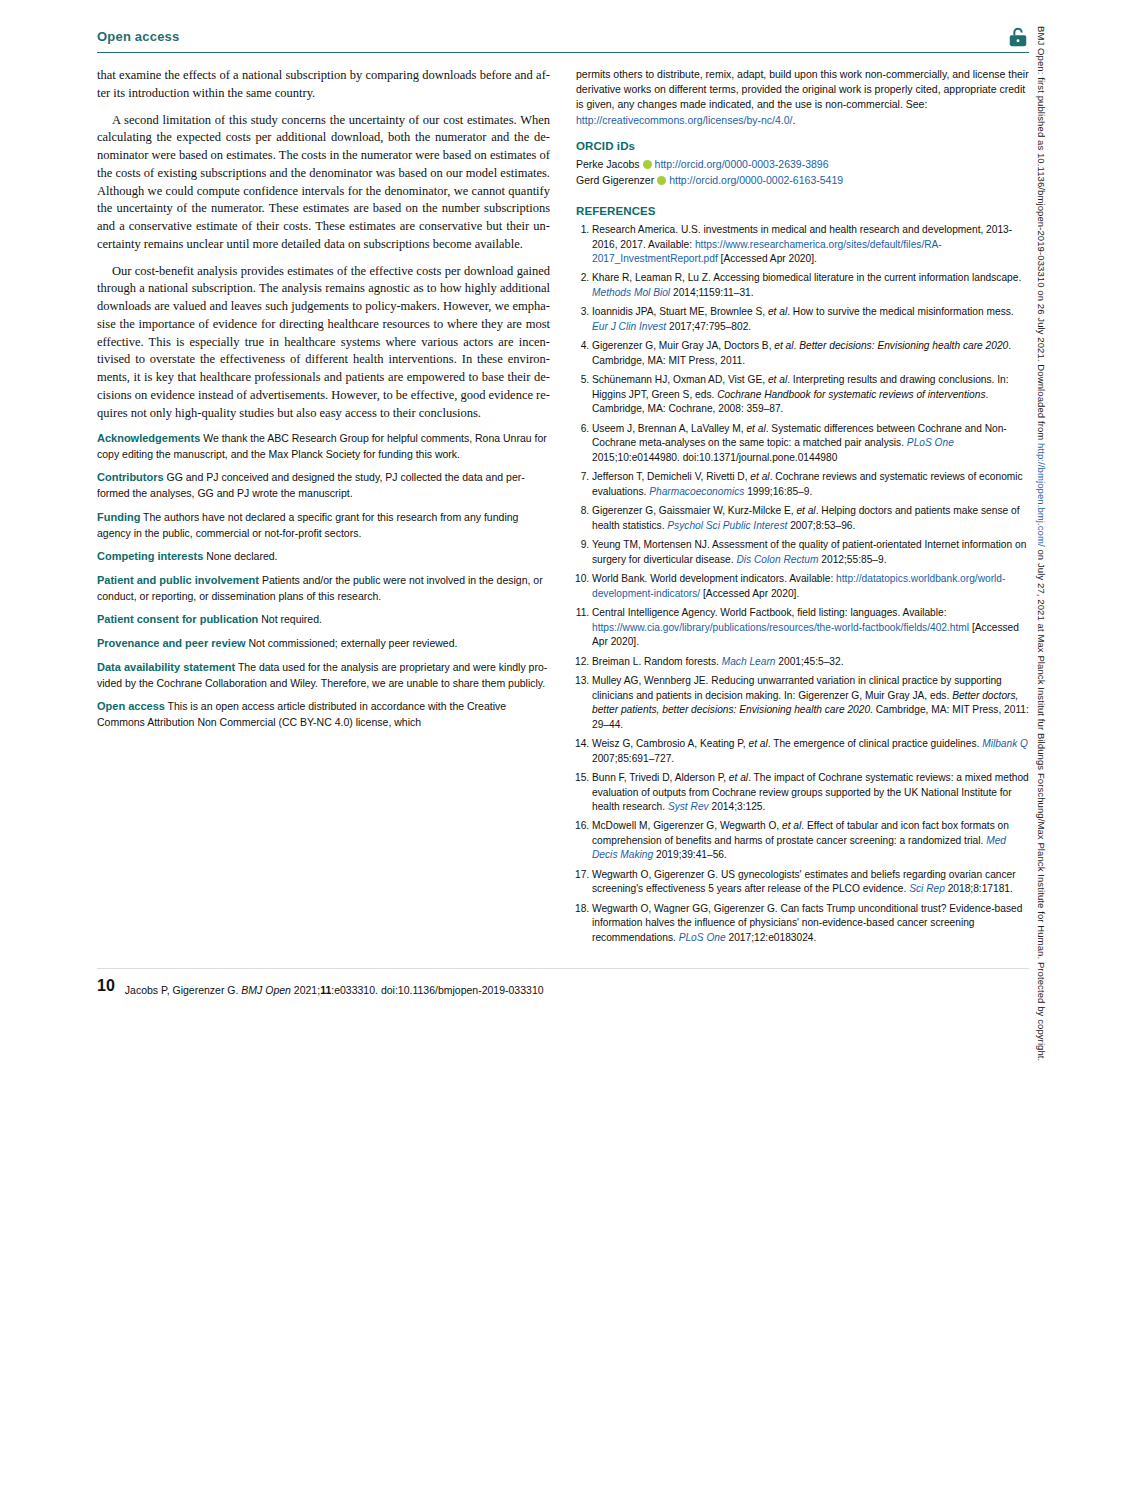BMJ Open: first published as 10.1136/bmjopen-2019-033310 on 26 July 2021. Downloaded from http://bmjopen.bmj.com/ on July 27, 2021 at Max Planck Institut fur Bildungs Forschung/Max Planck Institute for Human. Protected by copyright.
Open access
that examine the effects of a national subscription by comparing downloads before and after its introduction within the same country.
A second limitation of this study concerns the uncertainty of our cost estimates. When calculating the expected costs per additional download, both the numerator and the denominator were based on estimates. The costs in the numerator were based on estimates of the costs of existing subscriptions and the denominator was based on our model estimates. Although we could compute confidence intervals for the denominator, we cannot quantify the uncertainty of the numerator. These estimates are based on the number subscriptions and a conservative estimate of their costs. These estimates are conservative but their uncertainty remains unclear until more detailed data on subscriptions become available.
Our cost-benefit analysis provides estimates of the effective costs per download gained through a national subscription. The analysis remains agnostic as to how highly additional downloads are valued and leaves such judgements to policy-makers. However, we emphasise the importance of evidence for directing healthcare resources to where they are most effective. This is especially true in healthcare systems where various actors are incentivised to overstate the effectiveness of different health interventions. In these environments, it is key that healthcare professionals and patients are empowered to base their decisions on evidence instead of advertisements. However, to be effective, good evidence requires not only high-quality studies but also easy access to their conclusions.
Acknowledgements We thank the ABC Research Group for helpful comments, Rona Unrau for copy editing the manuscript, and the Max Planck Society for funding this work.
Contributors GG and PJ conceived and designed the study, PJ collected the data and performed the analyses, GG and PJ wrote the manuscript.
Funding The authors have not declared a specific grant for this research from any funding agency in the public, commercial or not-for-profit sectors.
Competing interests None declared.
Patient and public involvement Patients and/or the public were not involved in the design, or conduct, or reporting, or dissemination plans of this research.
Patient consent for publication Not required.
Provenance and peer review Not commissioned; externally peer reviewed.
Data availability statement The data used for the analysis are proprietary and were kindly provided by the Cochrane Collaboration and Wiley. Therefore, we are unable to share them publicly.
Open access This is an open access article distributed in accordance with the Creative Commons Attribution Non Commercial (CC BY-NC 4.0) license, which
permits others to distribute, remix, adapt, build upon this work non-commercially, and license their derivative works on different terms, provided the original work is properly cited, appropriate credit is given, any changes made indicated, and the use is non-commercial. See: http://creativecommons.org/licenses/by-nc/4.0/.
ORCID iDs
Perke Jacobs http://orcid.org/0000-0003-2639-3896
Gerd Gigerenzer http://orcid.org/0000-0002-6163-5419
REFERENCES
Research America. U.S. investments in medical and health research and development, 2013-2016, 2017. Available: https://www.researchamerica.org/sites/default/files/RA-2017_InvestmentReport.pdf [Accessed Apr 2020].
Khare R, Leaman R, Lu Z. Accessing biomedical literature in the current information landscape. Methods Mol Biol 2014;1159:11–31.
Ioannidis JPA, Stuart ME, Brownlee S, et al. How to survive the medical misinformation mess. Eur J Clin Invest 2017;47:795–802.
Gigerenzer G, Muir Gray JA, Doctors B, et al. Better decisions: Envisioning health care 2020. Cambridge, MA: MIT Press, 2011.
Schünemann HJ, Oxman AD, Vist GE, et al. Interpreting results and drawing conclusions. In: Higgins JPT, Green S, eds. Cochrane Handbook for systematic reviews of interventions. Cambridge, MA: Cochrane, 2008: 359–87.
Useem J, Brennan A, LaValley M, et al. Systematic differences between Cochrane and Non-Cochrane meta-analyses on the same topic: a matched pair analysis. PLoS One 2015;10:e0144980. doi:10.1371/journal.pone.0144980
Jefferson T, Demicheli V, Rivetti D, et al. Cochrane reviews and systematic reviews of economic evaluations. Pharmacoeconomics 1999;16:85–9.
Gigerenzer G, Gaissmaier W, Kurz-Milcke E, et al. Helping doctors and patients make sense of health statistics. Psychol Sci Public Interest 2007;8:53–96.
Yeung TM, Mortensen NJ. Assessment of the quality of patient-orientated Internet information on surgery for diverticular disease. Dis Colon Rectum 2012;55:85–9.
World Bank. World development indicators. Available: http://datatopics.worldbank.org/world-development-indicators/ [Accessed Apr 2020].
Central Intelligence Agency. World Factbook, field listing: languages. Available: https://www.cia.gov/library/publications/resources/the-world-factbook/fields/402.html [Accessed Apr 2020].
Breiman L. Random forests. Mach Learn 2001;45:5–32.
Mulley AG, Wennberg JE. Reducing unwarranted variation in clinical practice by supporting clinicians and patients in decision making. In: Gigerenzer G, Muir Gray JA, eds. Better doctors, better patients, better decisions: Envisioning health care 2020. Cambridge, MA: MIT Press, 2011: 29–44.
Weisz G, Cambrosio A, Keating P, et al. The emergence of clinical practice guidelines. Milbank Q 2007;85:691–727.
Bunn F, Trivedi D, Alderson P, et al. The impact of Cochrane systematic reviews: a mixed method evaluation of outputs from Cochrane review groups supported by the UK National Institute for health research. Syst Rev 2014;3:125.
McDowell M, Gigerenzer G, Wegwarth O, et al. Effect of tabular and icon fact box formats on comprehension of benefits and harms of prostate cancer screening: a randomized trial. Med Decis Making 2019;39:41–56.
Wegwarth O, Gigerenzer G. US gynecologists' estimates and beliefs regarding ovarian cancer screening's effectiveness 5 years after release of the PLCO evidence. Sci Rep 2018;8:17181.
Wegwarth O, Wagner GG, Gigerenzer G. Can facts Trump unconditional trust? Evidence-based information halves the influence of physicians' non-evidence-based cancer screening recommendations. PLoS One 2017;12:e0183024.
10
Jacobs P, Gigerenzer G. BMJ Open 2021;11:e033310. doi:10.1136/bmjopen-2019-033310